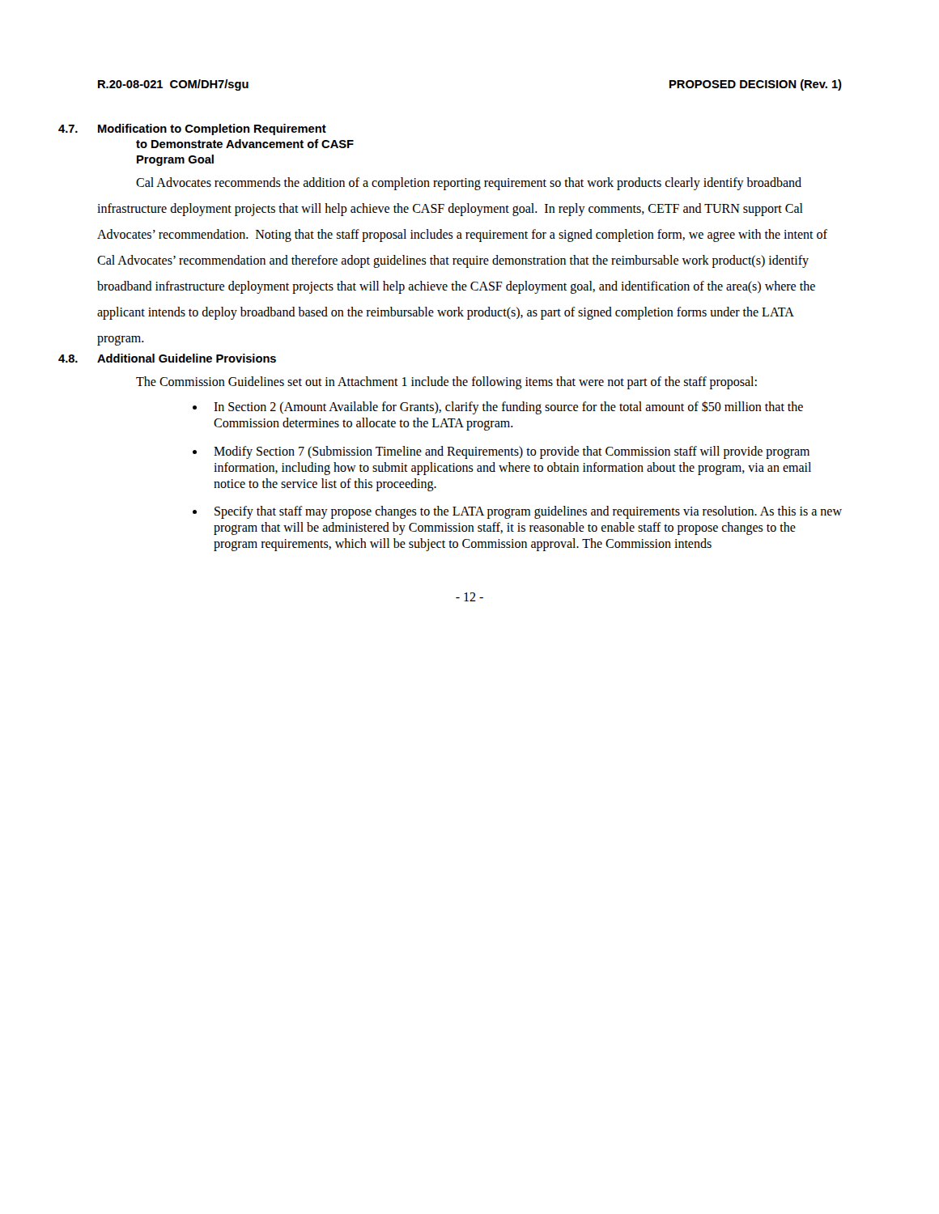R.20-08-021 COM/DH7/sgu
PROPOSED DECISION (Rev. 1)
4.7. Modification to Completion Requirement
to Demonstrate Advancement of CASF
Program Goal
Cal Advocates recommends the addition of a completion reporting requirement so that work products clearly identify broadband infrastructure deployment projects that will help achieve the CASF deployment goal. In reply comments, CETF and TURN support Cal Advocates’ recommendation. Noting that the staff proposal includes a requirement for a signed completion form, we agree with the intent of Cal Advocates’ recommendation and therefore adopt guidelines that require demonstration that the reimbursable work product(s) identify broadband infrastructure deployment projects that will help achieve the CASF deployment goal, and identification of the area(s) where the applicant intends to deploy broadband based on the reimbursable work product(s), as part of signed completion forms under the LATA program.
4.8. Additional Guideline Provisions
The Commission Guidelines set out in Attachment 1 include the following items that were not part of the staff proposal:
In Section 2 (Amount Available for Grants), clarify the funding source for the total amount of $50 million that the Commission determines to allocate to the LATA program.
Modify Section 7 (Submission Timeline and Requirements) to provide that Commission staff will provide program information, including how to submit applications and where to obtain information about the program, via an email notice to the service list of this proceeding.
Specify that staff may propose changes to the LATA program guidelines and requirements via resolution. As this is a new program that will be administered by Commission staff, it is reasonable to enable staff to propose changes to the program requirements, which will be subject to Commission approval. The Commission intends
- 12 -